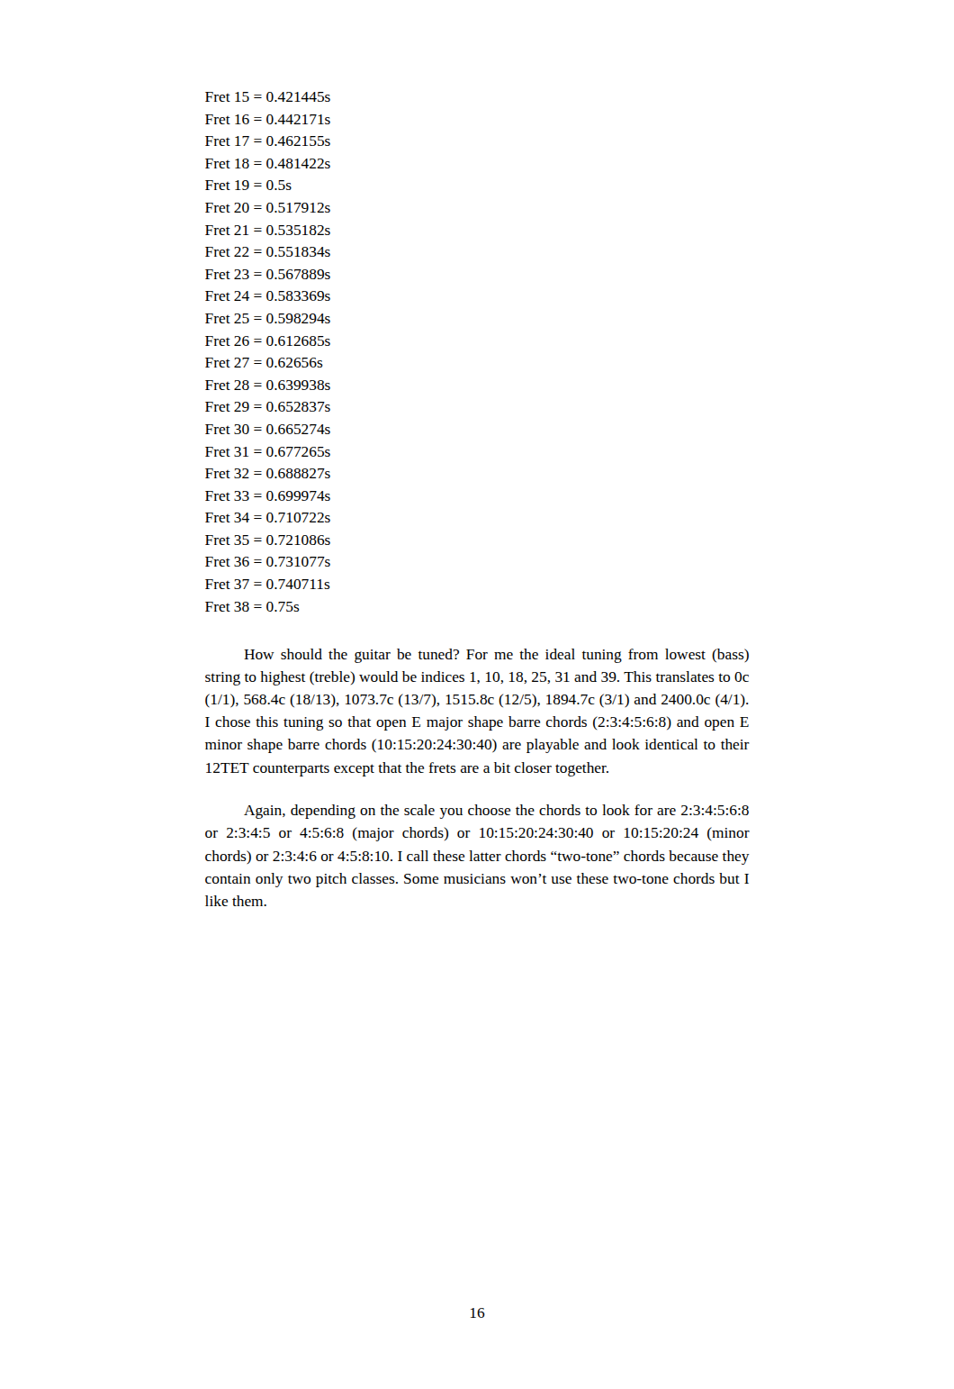Fret 15 = 0.421445s
Fret 16 = 0.442171s
Fret 17 = 0.462155s
Fret 18 = 0.481422s
Fret 19 = 0.5s
Fret 20 = 0.517912s
Fret 21 = 0.535182s
Fret 22 = 0.551834s
Fret 23 = 0.567889s
Fret 24 = 0.583369s
Fret 25 = 0.598294s
Fret 26 = 0.612685s
Fret 27 = 0.62656s
Fret 28 = 0.639938s
Fret 29 = 0.652837s
Fret 30 = 0.665274s
Fret 31 = 0.677265s
Fret 32 = 0.688827s
Fret 33 = 0.699974s
Fret 34 = 0.710722s
Fret 35 = 0.721086s
Fret 36 = 0.731077s
Fret 37 = 0.740711s
Fret 38 = 0.75s
How should the guitar be tuned? For me the ideal tuning from lowest (bass) string to highest (treble) would be indices 1, 10, 18, 25, 31 and 39. This translates to 0c (1/1), 568.4c (18/13), 1073.7c (13/7), 1515.8c (12/5), 1894.7c (3/1) and 2400.0c (4/1). I chose this tuning so that open E major shape barre chords (2:3:4:5:6:8) and open E minor shape barre chords (10:15:20:24:30:40) are playable and look identical to their 12TET counterparts except that the frets are a bit closer together.
Again, depending on the scale you choose the chords to look for are 2:3:4:5:6:8 or 2:3:4:5 or 4:5:6:8 (major chords) or 10:15:20:24:30:40 or 10:15:20:24 (minor chords) or 2:3:4:6 or 4:5:8:10. I call these latter chords “two-tone” chords because they contain only two pitch classes. Some musicians won’t use these two-tone chords but I like them.
16